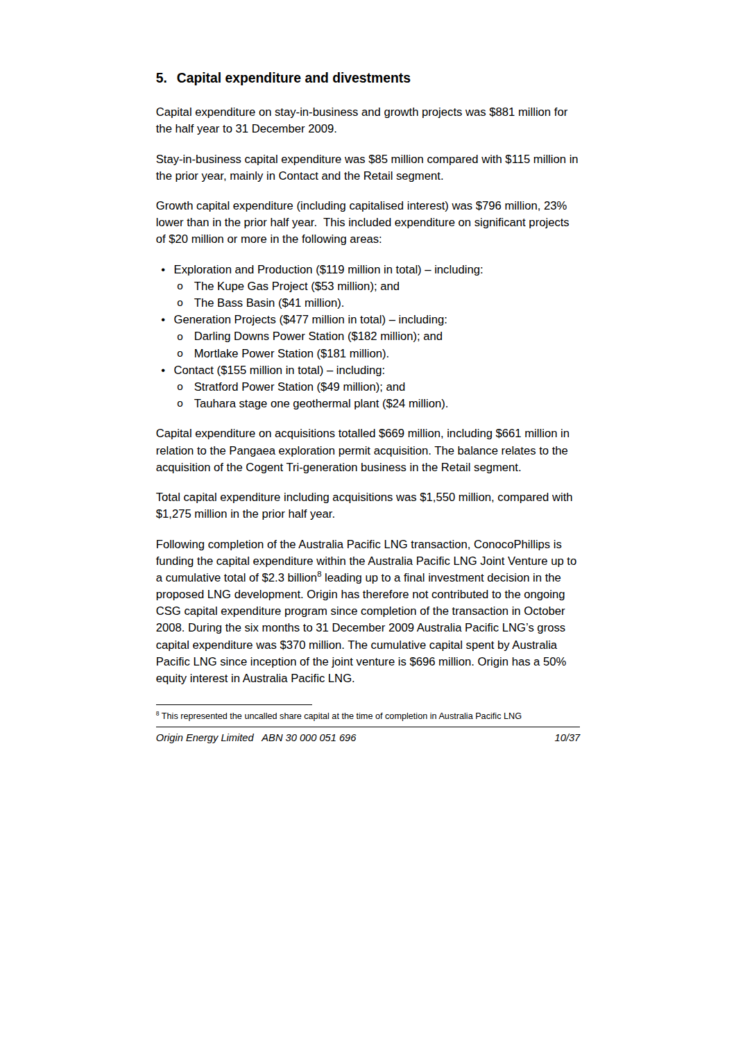5. Capital expenditure and divestments
Capital expenditure on stay-in-business and growth projects was $881 million for the half year to 31 December 2009.
Stay-in-business capital expenditure was $85 million compared with $115 million in the prior year, mainly in Contact and the Retail segment.
Growth capital expenditure (including capitalised interest) was $796 million, 23% lower than in the prior half year. This included expenditure on significant projects of $20 million or more in the following areas:
Exploration and Production ($119 million in total) – including:
The Kupe Gas Project ($53 million); and
The Bass Basin ($41 million).
Generation Projects ($477 million in total) – including:
Darling Downs Power Station ($182 million); and
Mortlake Power Station ($181 million).
Contact ($155 million in total) – including:
Stratford Power Station ($49 million); and
Tauhara stage one geothermal plant ($24 million).
Capital expenditure on acquisitions totalled $669 million, including $661 million in relation to the Pangaea exploration permit acquisition. The balance relates to the acquisition of the Cogent Tri-generation business in the Retail segment.
Total capital expenditure including acquisitions was $1,550 million, compared with $1,275 million in the prior half year.
Following completion of the Australia Pacific LNG transaction, ConocoPhillips is funding the capital expenditure within the Australia Pacific LNG Joint Venture up to a cumulative total of $2.3 billion8 leading up to a final investment decision in the proposed LNG development. Origin has therefore not contributed to the ongoing CSG capital expenditure program since completion of the transaction in October 2008. During the six months to 31 December 2009 Australia Pacific LNG’s gross capital expenditure was $370 million. The cumulative capital spent by Australia Pacific LNG since inception of the joint venture is $696 million. Origin has a 50% equity interest in Australia Pacific LNG.
8 This represented the uncalled share capital at the time of completion in Australia Pacific LNG
Origin Energy Limited ABN 30 000 051 696 10/37